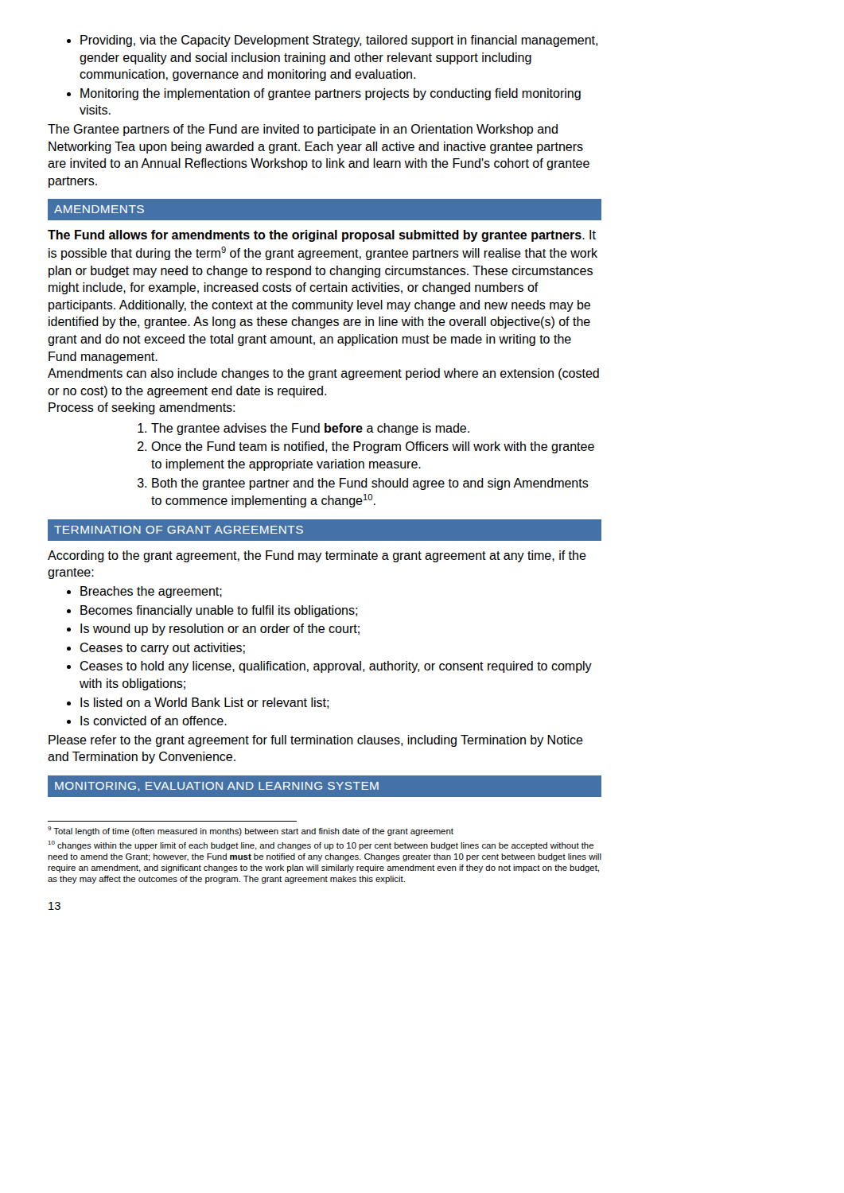Providing, via the Capacity Development Strategy, tailored support in financial management, gender equality and social inclusion training and other relevant support including communication, governance and monitoring and evaluation.
Monitoring the implementation of grantee partners projects by conducting field monitoring visits.
The Grantee partners of the Fund are invited to participate in an Orientation Workshop and Networking Tea upon being awarded a grant. Each year all active and inactive grantee partners are invited to an Annual Reflections Workshop to link and learn with the Fund's cohort of grantee partners.
AMENDMENTS
The Fund allows for amendments to the original proposal submitted by grantee partners. It is possible that during the term9 of the grant agreement, grantee partners will realise that the work plan or budget may need to change to respond to changing circumstances. These circumstances might include, for example, increased costs of certain activities, or changed numbers of participants. Additionally, the context at the community level may change and new needs may be identified by the, grantee. As long as these changes are in line with the overall objective(s) of the grant and do not exceed the total grant amount, an application must be made in writing to the Fund management.
Amendments can also include changes to the grant agreement period where an extension (costed or no cost) to the agreement end date is required.
Process of seeking amendments:
The grantee advises the Fund before a change is made.
Once the Fund team is notified, the Program Officers will work with the grantee to implement the appropriate variation measure.
Both the grantee partner and the Fund should agree to and sign Amendments to commence implementing a change10.
TERMINATION OF GRANT AGREEMENTS
According to the grant agreement, the Fund may terminate a grant agreement at any time, if the grantee:
Breaches the agreement;
Becomes financially unable to fulfil its obligations;
Is wound up by resolution or an order of the court;
Ceases to carry out activities;
Ceases to hold any license, qualification, approval, authority, or consent required to comply with its obligations;
Is listed on a World Bank List or relevant list;
Is convicted of an offence.
Please refer to the grant agreement for full termination clauses, including Termination by Notice and Termination by Convenience.
MONITORING, EVALUATION AND LEARNING SYSTEM
9 Total length of time (often measured in months) between start and finish date of the grant agreement
10 changes within the upper limit of each budget line, and changes of up to 10 per cent between budget lines can be accepted without the need to amend the Grant; however, the Fund must be notified of any changes. Changes greater than 10 per cent between budget lines will require an amendment, and significant changes to the work plan will similarly require amendment even if they do not impact on the budget, as they may affect the outcomes of the program. The grant agreement makes this explicit.
13